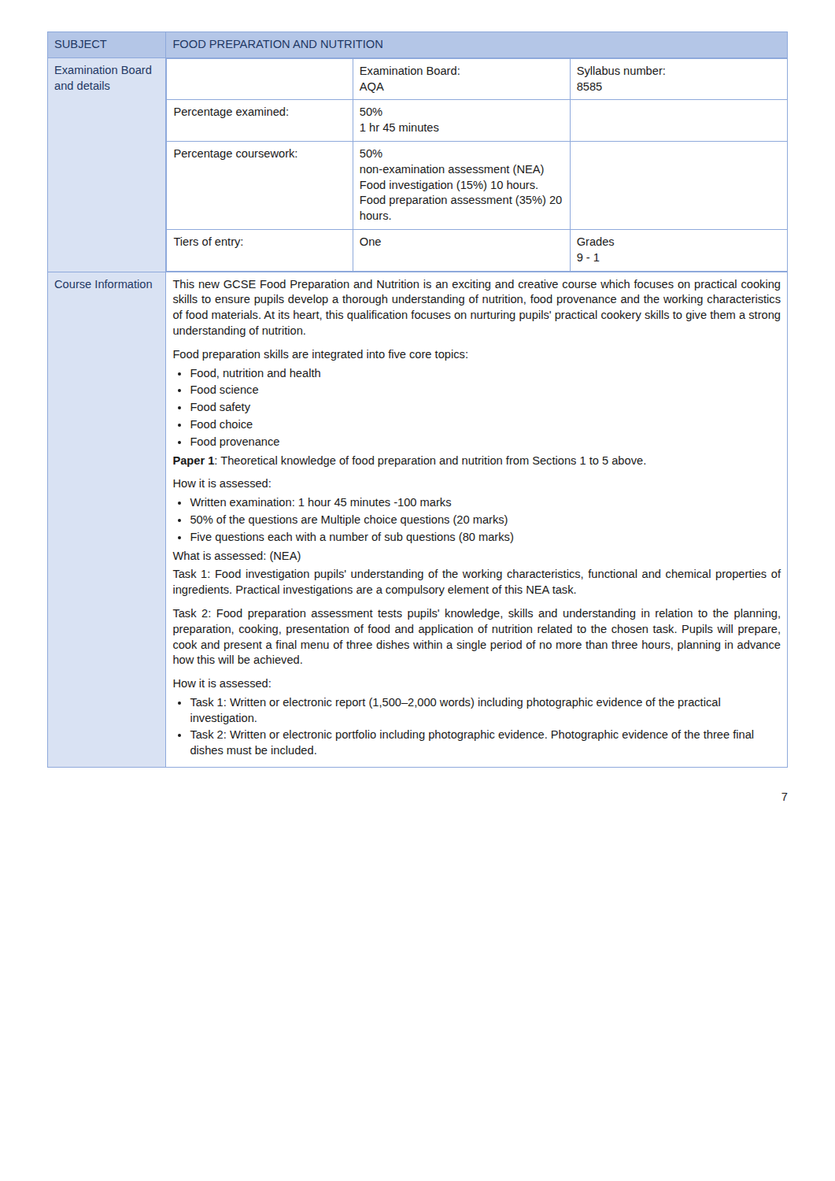| SUBJECT | FOOD PREPARATION AND NUTRITION |
| Examination Board and details | / / Examination Board: AQA / Syllabus number: 8585 / / Percentage examined: / 50% 1 hr 45 minutes / / / Percentage coursework: / 50% non-examination assessment (NEA) Food investigation (15%) 10 hours. Food preparation assessment (35%) 20 hours. / / / Tiers of entry: / One / Grades 9 - 1 / |
| Course Information | This new GCSE Food Preparation and Nutrition is an exciting and creative course which focuses on practical cooking skills to ensure pupils develop a thorough understanding of nutrition, food provenance and the working characteristics of food materials. At its heart, this qualification focuses on nurturing pupils' practical cookery skills to give them a strong understanding of nutrition. Food preparation skills are integrated into five core topics: Food, nutrition and health Food science Food safety Food choice Food provenance Paper 1 : Theoretical knowledge of food preparation and nutrition from Sections 1 to 5 above. How it is assessed: Written examination: 1 hour 45 minutes -100 marks 50% of the questions are Multiple choice questions (20 marks) Five questions each with a number of sub questions (80 marks) What is assessed: (NEA) Task 1: Food investigation pupils' understanding of the working characteristics, functional and chemical properties of ingredients. Practical investigations are a compulsory element of this NEA task. Task 2: Food preparation assessment tests pupils' knowledge, skills and understanding in relation to the planning, preparation, cooking, presentation of food and application of nutrition related to the chosen task. Pupils will prepare, cook and present a final menu of three dishes within a single period of no more than three hours, planning in advance how this will be achieved. How it is assessed: Task 1: Written or electronic report (1,500–2,000 words) including photographic evidence of the practical investigation. Task 2: Written or electronic portfolio including photographic evidence. Photographic evidence of the three final dishes must be included. |
7